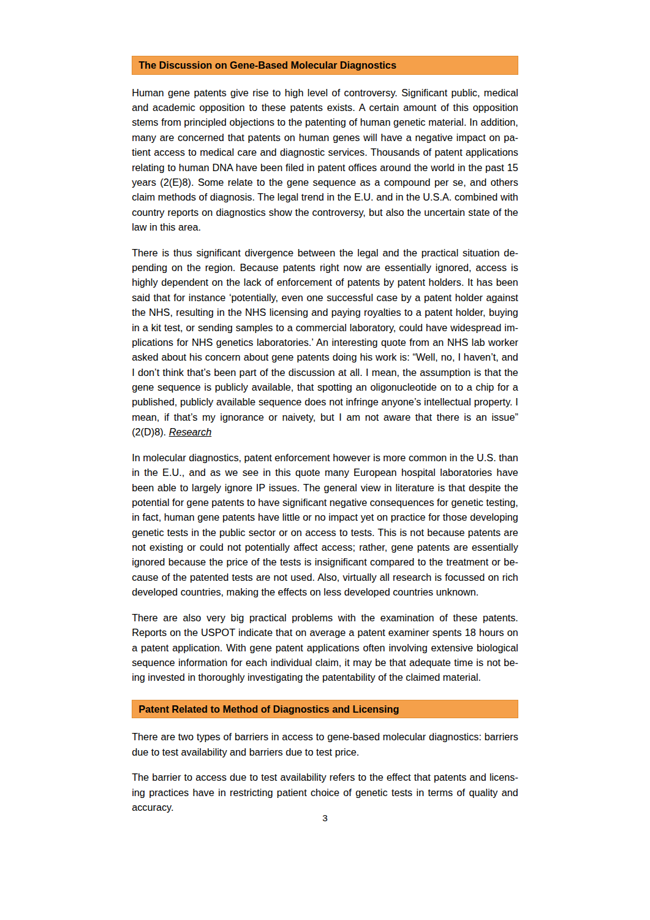The Discussion on Gene-Based Molecular Diagnostics
Human gene patents give rise to high level of controversy. Significant public, medical and academic opposition to these patents exists. A certain amount of this opposition stems from principled objections to the patenting of human genetic material. In addition, many are concerned that patents on human genes will have a negative impact on patient access to medical care and diagnostic services. Thousands of patent applications relating to human DNA have been filed in patent offices around the world in the past 15 years (2(E)8). Some relate to the gene sequence as a compound per se, and others claim methods of diagnosis. The legal trend in the E.U. and in the U.S.A. combined with country reports on diagnostics show the controversy, but also the uncertain state of the law in this area.
There is thus significant divergence between the legal and the practical situation depending on the region. Because patents right now are essentially ignored, access is highly dependent on the lack of enforcement of patents by patent holders. It has been said that for instance ‘potentially, even one successful case by a patent holder against the NHS, resulting in the NHS licensing and paying royalties to a patent holder, buying in a kit test, or sending samples to a commercial laboratory, could have widespread implications for NHS genetics laboratories.’ An interesting quote from an NHS lab worker asked about his concern about gene patents doing his work is: “Well, no, I haven’t, and I don’t think that’s been part of the discussion at all. I mean, the assumption is that the gene sequence is publicly available, that spotting an oligonucleotide on to a chip for a published, publicly available sequence does not infringe anyone’s intellectual property. I mean, if that’s my ignorance or naivety, but I am not aware that there is an issue” (2(D)8). Research
In molecular diagnostics, patent enforcement however is more common in the U.S. than in the E.U., and as we see in this quote many European hospital laboratories have been able to largely ignore IP issues. The general view in literature is that despite the potential for gene patents to have significant negative consequences for genetic testing, in fact, human gene patents have little or no impact yet on practice for those developing genetic tests in the public sector or on access to tests. This is not because patents are not existing or could not potentially affect access; rather, gene patents are essentially ignored because the price of the tests is insignificant compared to the treatment or because of the patented tests are not used. Also, virtually all research is focussed on rich developed countries, making the effects on less developed countries unknown.
There are also very big practical problems with the examination of these patents. Reports on the USPOT indicate that on average a patent examiner spents 18 hours on a patent application. With gene patent applications often involving extensive biological sequence information for each individual claim, it may be that adequate time is not being invested in thoroughly investigating the patentability of the claimed material.
Patent Related to Method of Diagnostics and Licensing
There are two types of barriers in access to gene-based molecular diagnostics: barriers due to test availability and barriers due to test price.
The barrier to access due to test availability refers to the effect that patents and licensing practices have in restricting patient choice of genetic tests in terms of quality and accuracy.
3